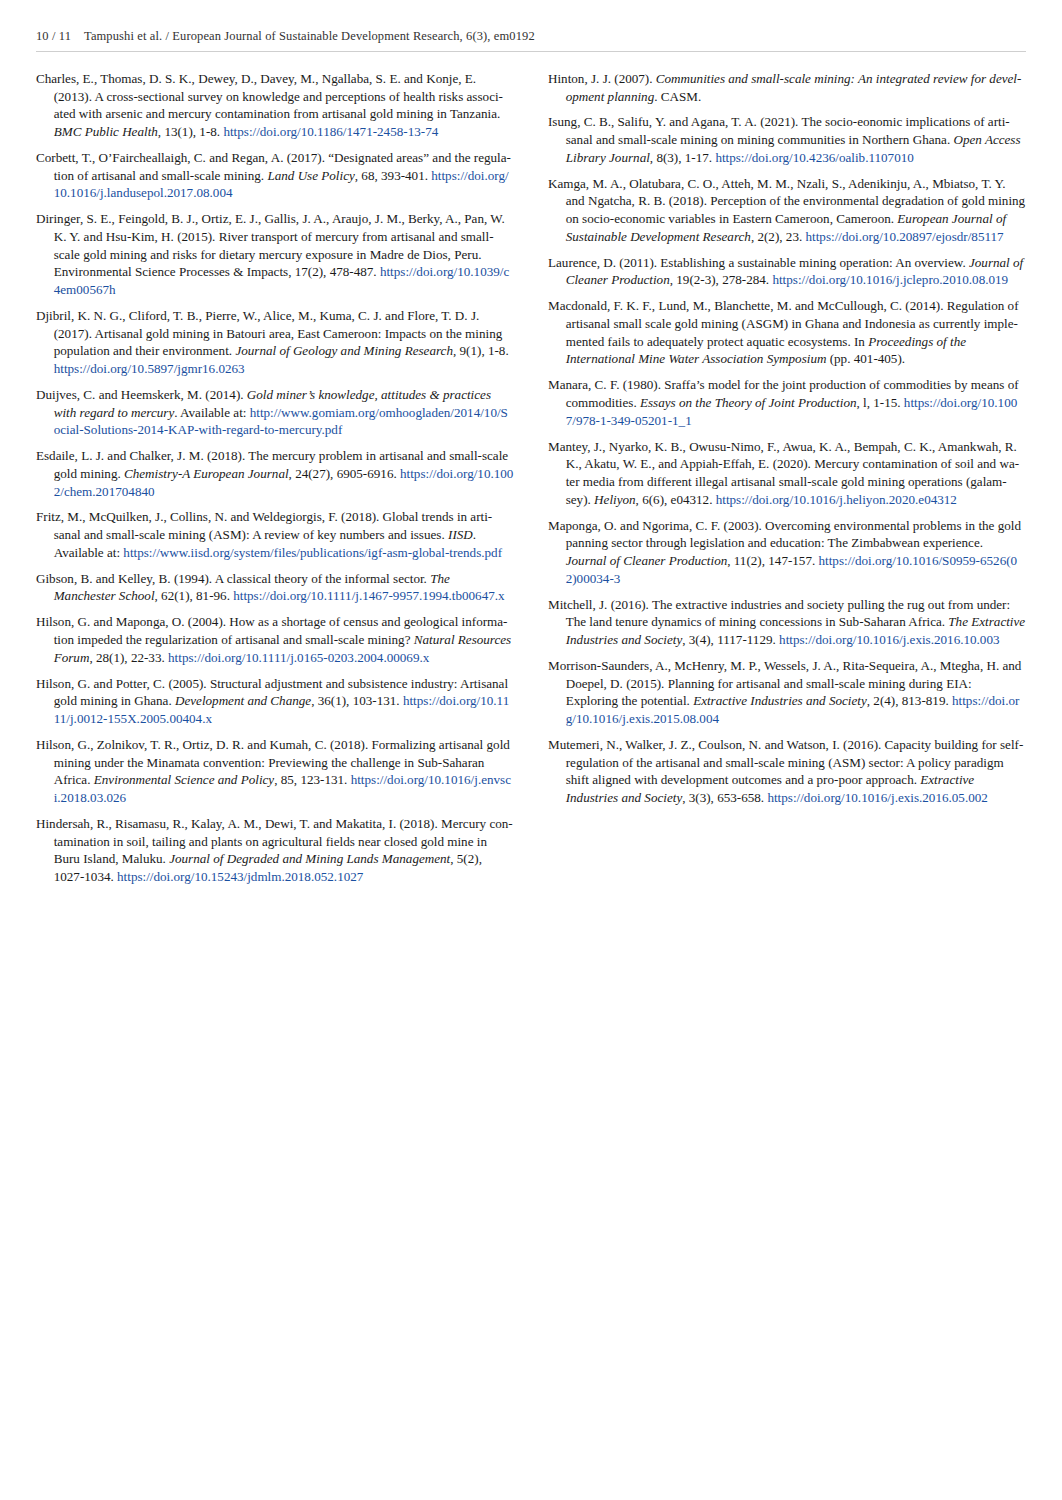10 / 11 Tampushi et al. / European Journal of Sustainable Development Research, 6(3), em0192
Charles, E., Thomas, D. S. K., Dewey, D., Davey, M., Ngallaba, S. E. and Konje, E. (2013). A cross-sectional survey on knowledge and perceptions of health risks associated with arsenic and mercury contamination from artisanal gold mining in Tanzania. BMC Public Health, 13(1), 1-8. https://doi.org/10.1186/1471-2458-13-74
Corbett, T., O’Faircheallaigh, C. and Regan, A. (2017). “Designated areas” and the regulation of artisanal and small-scale mining. Land Use Policy, 68, 393-401. https://doi.org/10.1016/j.landusepol.2017.08.004
Diringer, S. E., Feingold, B. J., Ortiz, E. J., Gallis, J. A., Araujo, J. M., Berky, A., Pan, W. K. Y. and Hsu-Kim, H. (2015). River transport of mercury from artisanal and small-scale gold mining and risks for dietary mercury exposure in Madre de Dios, Peru. Environmental Science Processes & Impacts, 17(2), 478-487. https://doi.org/10.1039/c4em00567h
Djibril, K. N. G., Cliford, T. B., Pierre, W., Alice, M., Kuma, C. J. and Flore, T. D. J. (2017). Artisanal gold mining in Batouri area, East Cameroon: Impacts on the mining population and their environment. Journal of Geology and Mining Research, 9(1), 1-8. https://doi.org/10.5897/jgmr16.0263
Duijves, C. and Heemskerk, M. (2014). Gold miner’s knowledge, attitudes & practices with regard to mercury. Available at: http://www.gomiam.org/omhoogladen/2014/10/Social-Solutions-2014-KAP-with-regard-to-mercury.pdf
Esdaile, L. J. and Chalker, J. M. (2018). The mercury problem in artisanal and small-scale gold mining. Chemistry-A European Journal, 24(27), 6905-6916. https://doi.org/10.1002/chem.201704840
Fritz, M., McQuilken, J., Collins, N. and Weldegiorgis, F. (2018). Global trends in artisanal and small-scale mining (ASM): A review of key numbers and issues. IISD. Available at: https://www.iisd.org/system/files/publications/igf-asm-global-trends.pdf
Gibson, B. and Kelley, B. (1994). A classical theory of the informal sector. The Manchester School, 62(1), 81-96. https://doi.org/10.1111/j.1467-9957.1994.tb00647.x
Hilson, G. and Maponga, O. (2004). How as a shortage of census and geological information impeded the regularization of artisanal and small-scale mining? Natural Resources Forum, 28(1), 22-33. https://doi.org/10.1111/j.0165-0203.2004.00069.x
Hilson, G. and Potter, C. (2005). Structural adjustment and subsistence industry: Artisanal gold mining in Ghana. Development and Change, 36(1), 103-131. https://doi.org/10.1111/j.0012-155X.2005.00404.x
Hilson, G., Zolnikov, T. R., Ortiz, D. R. and Kumah, C. (2018). Formalizing artisanal gold mining under the Minamata convention: Previewing the challenge in Sub-Saharan Africa. Environmental Science and Policy, 85, 123-131. https://doi.org/10.1016/j.envsci.2018.03.026
Hindersah, R., Risamasu, R., Kalay, A. M., Dewi, T. and Makatita, I. (2018). Mercury contamination in soil, tailing and plants on agricultural fields near closed gold mine in Buru Island, Maluku. Journal of Degraded and Mining Lands Management, 5(2), 1027-1034. https://doi.org/10.15243/jdmlm.2018.052.1027
Hinton, J. J. (2007). Communities and small-scale mining: An integrated review for development planning. CASM.
Isung, C. B., Salifu, Y. and Agana, T. A. (2021). The socio-eonomic implications of artisanal and small-scale mining on mining communities in Northern Ghana. Open Access Library Journal, 8(3), 1-17. https://doi.org/10.4236/oalib.1107010
Kamga, M. A., Olatubara, C. O., Atteh, M. M., Nzali, S., Adenikinju, A., Mbiatso, T. Y. and Ngatcha, R. B. (2018). Perception of the environmental degradation of gold mining on socio-economic variables in Eastern Cameroon, Cameroon. European Journal of Sustainable Development Research, 2(2), 23. https://doi.org/10.20897/ejosdr/85117
Laurence, D. (2011). Establishing a sustainable mining operation: An overview. Journal of Cleaner Production, 19(2-3), 278-284. https://doi.org/10.1016/j.jclepro.2010.08.019
Macdonald, F. K. F., Lund, M., Blanchette, M. and McCullough, C. (2014). Regulation of artisanal small scale gold mining (ASGM) in Ghana and Indonesia as currently implemented fails to adequately protect aquatic ecosystems. In Proceedings of the International Mine Water Association Symposium (pp. 401-405).
Manara, C. F. (1980). Sraffa’s model for the joint production of commodities by means of commodities. Essays on the Theory of Joint Production, l, 1-15. https://doi.org/10.1007/978-1-349-05201-1_1
Mantey, J., Nyarko, K. B., Owusu-Nimo, F., Awua, K. A., Bempah, C. K., Amankwah, R. K., Akatu, W. E., and Appiah-Effah, E. (2020). Mercury contamination of soil and water media from different illegal artisanal small-scale gold mining operations (galamsey). Heliyon, 6(6), e04312. https://doi.org/10.1016/j.heliyon.2020.e04312
Maponga, O. and Ngorima, C. F. (2003). Overcoming environmental problems in the gold panning sector through legislation and education: The Zimbabwean experience. Journal of Cleaner Production, 11(2), 147-157. https://doi.org/10.1016/S0959-6526(02)00034-3
Mitchell, J. (2016). The extractive industries and society pulling the rug out from under: The land tenure dynamics of mining concessions in Sub-Saharan Africa. The Extractive Industries and Society, 3(4), 1117-1129. https://doi.org/10.1016/j.exis.2016.10.003
Morrison-Saunders, A., McHenry, M. P., Wessels, J. A., Rita-Sequeira, A., Mtegha, H. and Doepel, D. (2015). Planning for artisanal and small-scale mining during EIA: Exploring the potential. Extractive Industries and Society, 2(4), 813-819. https://doi.org/10.1016/j.exis.2015.08.004
Mutemeri, N., Walker, J. Z., Coulson, N. and Watson, I. (2016). Capacity building for self-regulation of the artisanal and small-scale mining (ASM) sector: A policy paradigm shift aligned with development outcomes and a pro-poor approach. Extractive Industries and Society, 3(3), 653-658. https://doi.org/10.1016/j.exis.2016.05.002